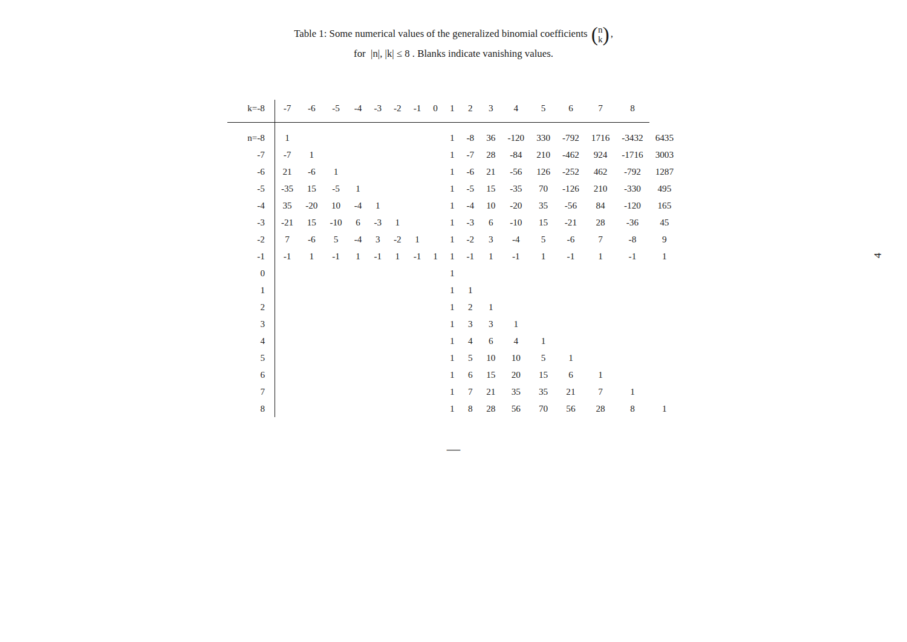Table 1: Some numerical values of the generalized binomial coefficients (n
k),
for |n|, |k| ≤ 8 . Blanks indicate vanishing values.
| k=-8 | -7 | -6 | -5 | -4 | -3 | -2 | -1 | 0 | 1 | 2 | 3 | 4 | 5 | 6 | 7 | 8 |
| --- | --- | --- | --- | --- | --- | --- | --- | --- | --- | --- | --- | --- | --- | --- | --- | --- |
| n=-8 | 1 | | | | | | | | 1 | -8 | 36 | -120 | 330 | -792 | 1716 | -3432 | 6435 |
| -7 | -7 | 1 | | | | | | | 1 | -7 | 28 | -84 | 210 | -462 | 924 | -1716 | 3003 |
| -6 | 21 | -6 | 1 | | | | | | 1 | -6 | 21 | -56 | 126 | -252 | 462 | -792 | 1287 |
| -5 | -35 | 15 | -5 | 1 | | | | | 1 | -5 | 15 | -35 | 70 | -126 | 210 | -330 | 495 |
| -4 | 35 | -20 | 10 | -4 | 1 | | | | 1 | -4 | 10 | -20 | 35 | -56 | 84 | -120 | 165 |
| -3 | -21 | 15 | -10 | 6 | -3 | 1 | | | 1 | -3 | 6 | -10 | 15 | -21 | 28 | -36 | 45 |
| -2 | 7 | -6 | 5 | -4 | 3 | -2 | 1 | | 1 | -2 | 3 | -4 | 5 | -6 | 7 | -8 | 9 |
| -1 | -1 | 1 | -1 | 1 | -1 | 1 | -1 | 1 | 1 | -1 | 1 | -1 | 1 | -1 | 1 | -1 | 1 |
| 0 | | | | | | | | | 1 | | | | | | | | |
| 1 | | | | | | | | | 1 | 1 | | | | | | | |
| 2 | | | | | | | | | 1 | 2 | 1 | | | | | | |
| 3 | | | | | | | | | 1 | 3 | 3 | 1 | | | | | |
| 4 | | | | | | | | | 1 | 4 | 6 | 4 | 1 | | | | |
| 5 | | | | | | | | | 1 | 5 | 10 | 10 | 5 | 1 | | | |
| 6 | | | | | | | | | 1 | 6 | 15 | 20 | 15 | 6 | 1 | | |
| 7 | | | | | | | | | 1 | 7 | 21 | 35 | 35 | 21 | 7 | 1 | |
| 8 | | | | | | | | | 1 | 8 | 28 | 56 | 70 | 56 | 28 | 8 | 1 |
4
—